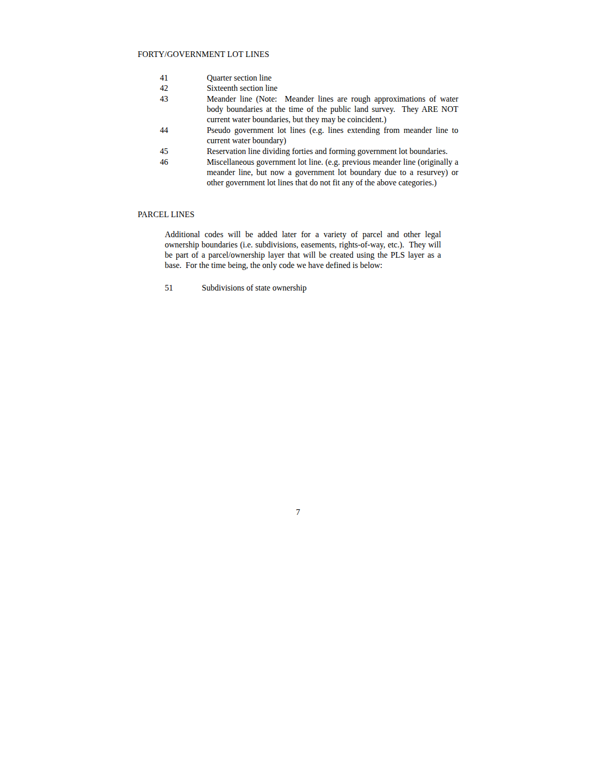FORTY/GOVERNMENT LOT LINES
| 41 | Quarter section line |
| 42 | Sixteenth section line |
| 43 | Meander line (Note: Meander lines are rough approximations of water body boundaries at the time of the public land survey. They ARE NOT current water boundaries, but they may be coincident.) |
| 44 | Pseudo government lot lines (e.g. lines extending from meander line to current water boundary) |
| 45 | Reservation line dividing forties and forming government lot boundaries. |
| 46 | Miscellaneous government lot line. (e.g. previous meander line (originally a meander line, but now a government lot boundary due to a resurvey) or other government lot lines that do not fit any of the above categories.) |
PARCEL LINES
Additional codes will be added later for a variety of parcel and other legal ownership boundaries (i.e. subdivisions, easements, rights-of-way, etc.). They will be part of a parcel/ownership layer that will be created using the PLS layer as a base. For the time being, the only code we have defined is below:
| 51 | Subdivisions of state ownership |
7